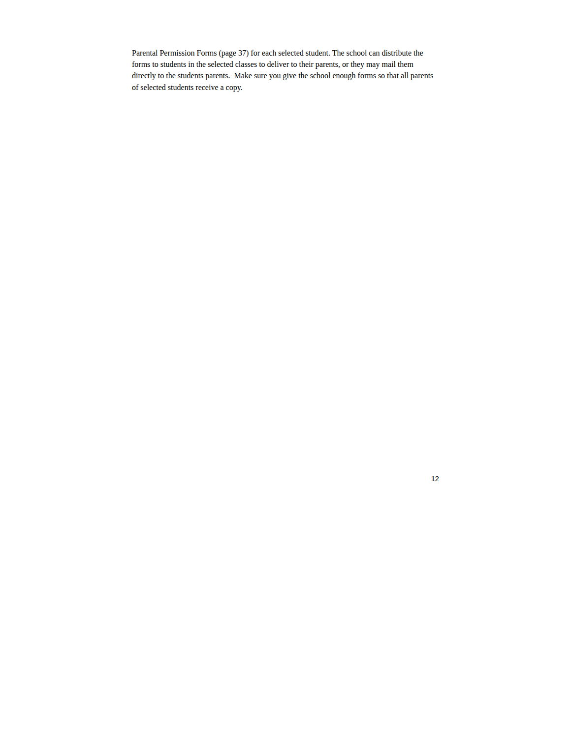Parental Permission Forms (page 37) for each selected student. The school can distribute the forms to students in the selected classes to deliver to their parents, or they may mail them directly to the students parents. Make sure you give the school enough forms so that all parents of selected students receive a copy.
12